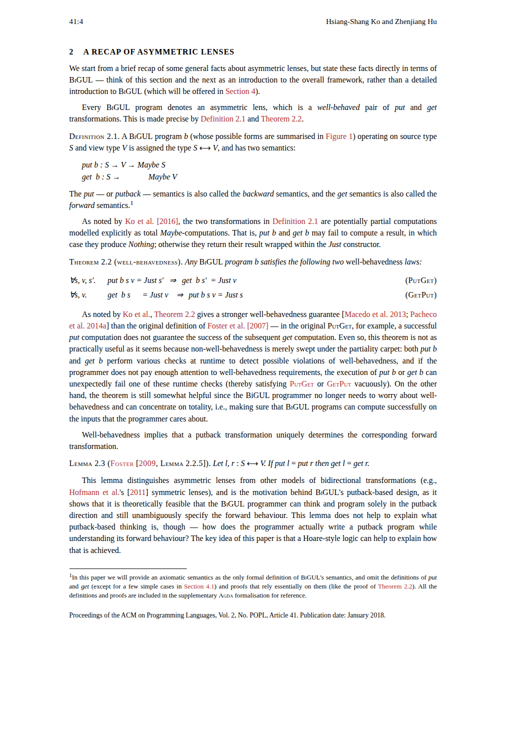41:4 Hsiang-Shang Ko and Zhenjiang Hu
2 A RECAP OF ASYMMETRIC LENSES
We start from a brief recap of some general facts about asymmetric lenses, but state these facts directly in terms of BiGUL — think of this section and the next as an introduction to the overall framework, rather than a detailed introduction to BiGUL (which will be offered in Section 4).
Every BiGUL program denotes an asymmetric lens, which is a well-behaved pair of put and get transformations. This is made precise by Definition 2.1 and Theorem 2.2.
Definition 2.1. A BiGUL program b (whose possible forms are summarised in Figure 1) operating on source type S and view type V is assigned the type S ⟷ V, and has two semantics:
put b : S → V → Maybe S
get b : S → Maybe V
The put — or putback — semantics is also called the backward semantics, and the get semantics is also called the forward semantics.1
As noted by Ko et al. [2016], the two transformations in Definition 2.1 are potentially partial computations modelled explicitly as total Maybe-computations. That is, put b and get b may fail to compute a result, in which case they produce Nothing; otherwise they return their result wrapped within the Just constructor.
Theorem 2.2 (well-behavedness). Any BiGUL program b satisfies the following two well-behavedness laws:
| ∀ s , v , s′ . | put b s v = Just s′ ⇒ get b s′ = Just v | (PutGet) |
| ∀ s , v . | get b s = Just v ⇒ put b s v = Just s | (GetPut) |
As noted by Ko et al., Theorem 2.2 gives a stronger well-behavedness guarantee [Macedo et al. 2013; Pacheco et al. 2014a] than the original definition of Foster et al. [2007] — in the original PutGet, for example, a successful put computation does not guarantee the success of the subsequent get computation. Even so, this theorem is not as practically useful as it seems because non-well-behavedness is merely swept under the partiality carpet: both put b and get b perform various checks at runtime to detect possible violations of well-behavedness, and if the programmer does not pay enough attention to well-behavedness requirements, the execution of put b or get b can unexpectedly fail one of these runtime checks (thereby satisfying PutGet or GetPut vacuously). On the other hand, the theorem is still somewhat helpful since the BiGUL programmer no longer needs to worry about well-behavedness and can concentrate on totality, i.e., making sure that BiGUL programs can compute successfully on the inputs that the programmer cares about.
Well-behavedness implies that a putback transformation uniquely determines the corresponding forward transformation.
Lemma 2.3 (Foster [2009, Lemma 2.2.5]). Let l, r : S ⟷ V. If put l = put r then get l = get r.
This lemma distinguishes asymmetric lenses from other models of bidirectional transformations (e.g., Hofmann et al.'s [2011] symmetric lenses), and is the motivation behind BiGUL's putback-based design, as it shows that it is theoretically feasible that the BiGUL programmer can think and program solely in the putback direction and still unambiguously specify the forward behaviour. This lemma does not help to explain what putback-based thinking is, though — how does the programmer actually write a putback program while understanding its forward behaviour? The key idea of this paper is that a Hoare-style logic can help to explain how that is achieved.
1In this paper we will provide an axiomatic semantics as the only formal definition of BiGUL's semantics, and omit the definitions of put and get (except for a few simple cases in Section 4.1) and proofs that rely essentially on them (like the proof of Theorem 2.2). All the definitions and proofs are included in the supplementary Agda formalisation for reference.
Proceedings of the ACM on Programming Languages, Vol. 2, No. POPL, Article 41. Publication date: January 2018.